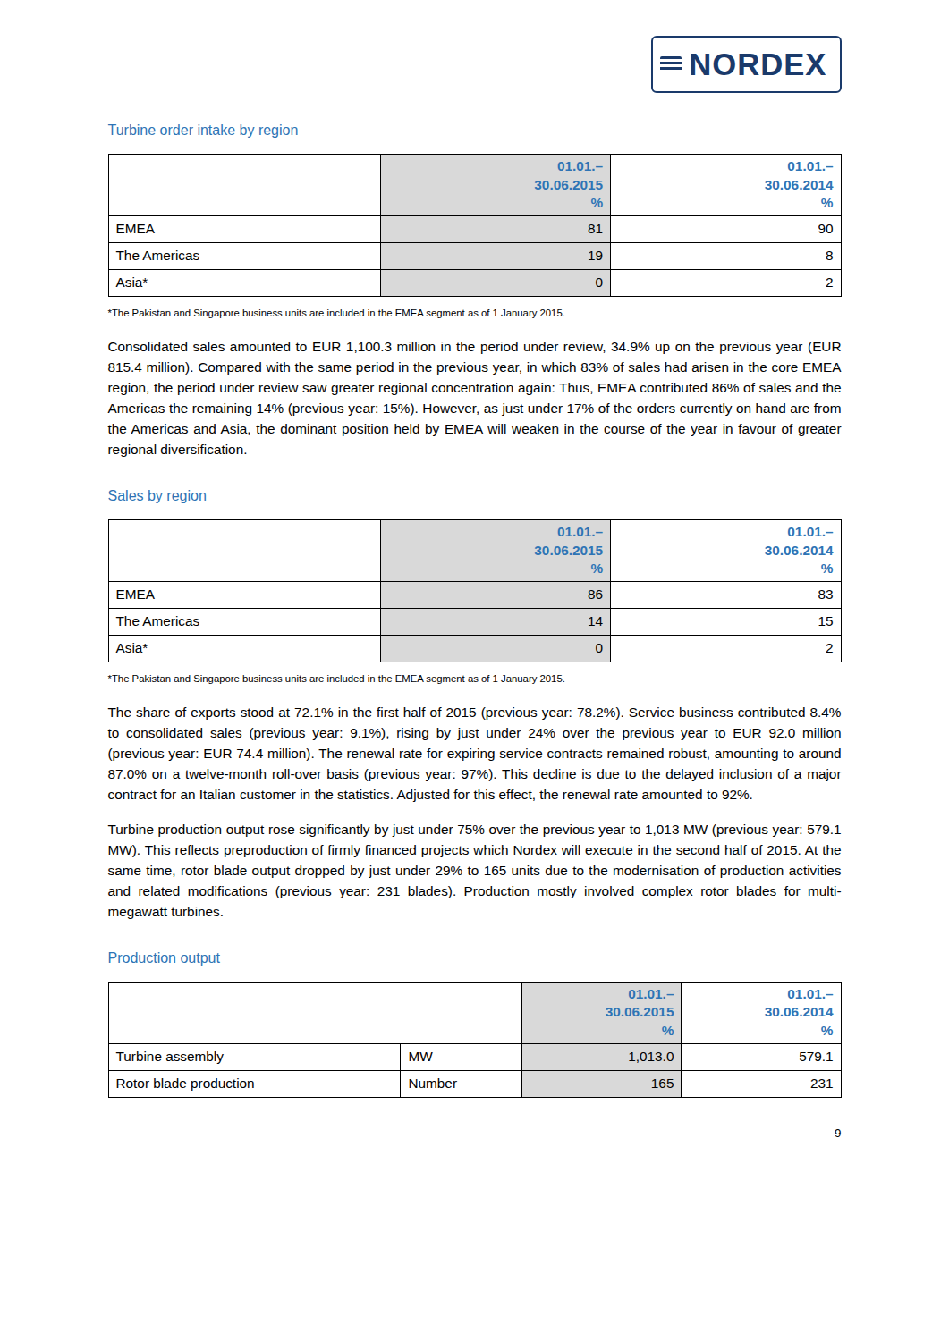NORDEX
Turbine order intake by region
| | 01.01.– 30.06.2015 % | 01.01.– 30.06.2014 % |
| --- | --- | --- |
| EMEA | 81 | 90 |
| The Americas | 19 | 8 |
| Asia* | 0 | 2 |
*The Pakistan and Singapore business units are included in the EMEA segment as of 1 January 2015.
Consolidated sales amounted to EUR 1,100.3 million in the period under review, 34.9% up on the previous year (EUR 815.4 million). Compared with the same period in the previous year, in which 83% of sales had arisen in the core EMEA region, the period under review saw greater regional concentration again: Thus, EMEA contributed 86% of sales and the Americas the remaining 14% (previous year: 15%). However, as just under 17% of the orders currently on hand are from the Americas and Asia, the dominant position held by EMEA will weaken in the course of the year in favour of greater regional diversification.
Sales by region
| | 01.01.– 30.06.2015 % | 01.01.– 30.06.2014 % |
| --- | --- | --- |
| EMEA | 86 | 83 |
| The Americas | 14 | 15 |
| Asia* | 0 | 2 |
*The Pakistan and Singapore business units are included in the EMEA segment as of 1 January 2015.
The share of exports stood at 72.1% in the first half of 2015 (previous year: 78.2%). Service business contributed 8.4% to consolidated sales (previous year: 9.1%), rising by just under 24% over the previous year to EUR 92.0 million (previous year: EUR 74.4 million). The renewal rate for expiring service contracts remained robust, amounting to around 87.0% on a twelve-month roll-over basis (previous year: 97%). This decline is due to the delayed inclusion of a major contract for an Italian customer in the statistics. Adjusted for this effect, the renewal rate amounted to 92%.
Turbine production output rose significantly by just under 75% over the previous year to 1,013 MW (previous year: 579.1 MW). This reflects preproduction of firmly financed projects which Nordex will execute in the second half of 2015. At the same time, rotor blade output dropped by just under 29% to 165 units due to the modernisation of production activities and related modifications (previous year: 231 blades). Production mostly involved complex rotor blades for multi-megawatt turbines.
Production output
| | 01.01.– 30.06.2015 % | 01.01.– 30.06.2014 % |
| --- | --- | --- |
| Turbine assembly | MW | 1,013.0 | 579.1 |
| Rotor blade production | Number | 165 | 231 |
9